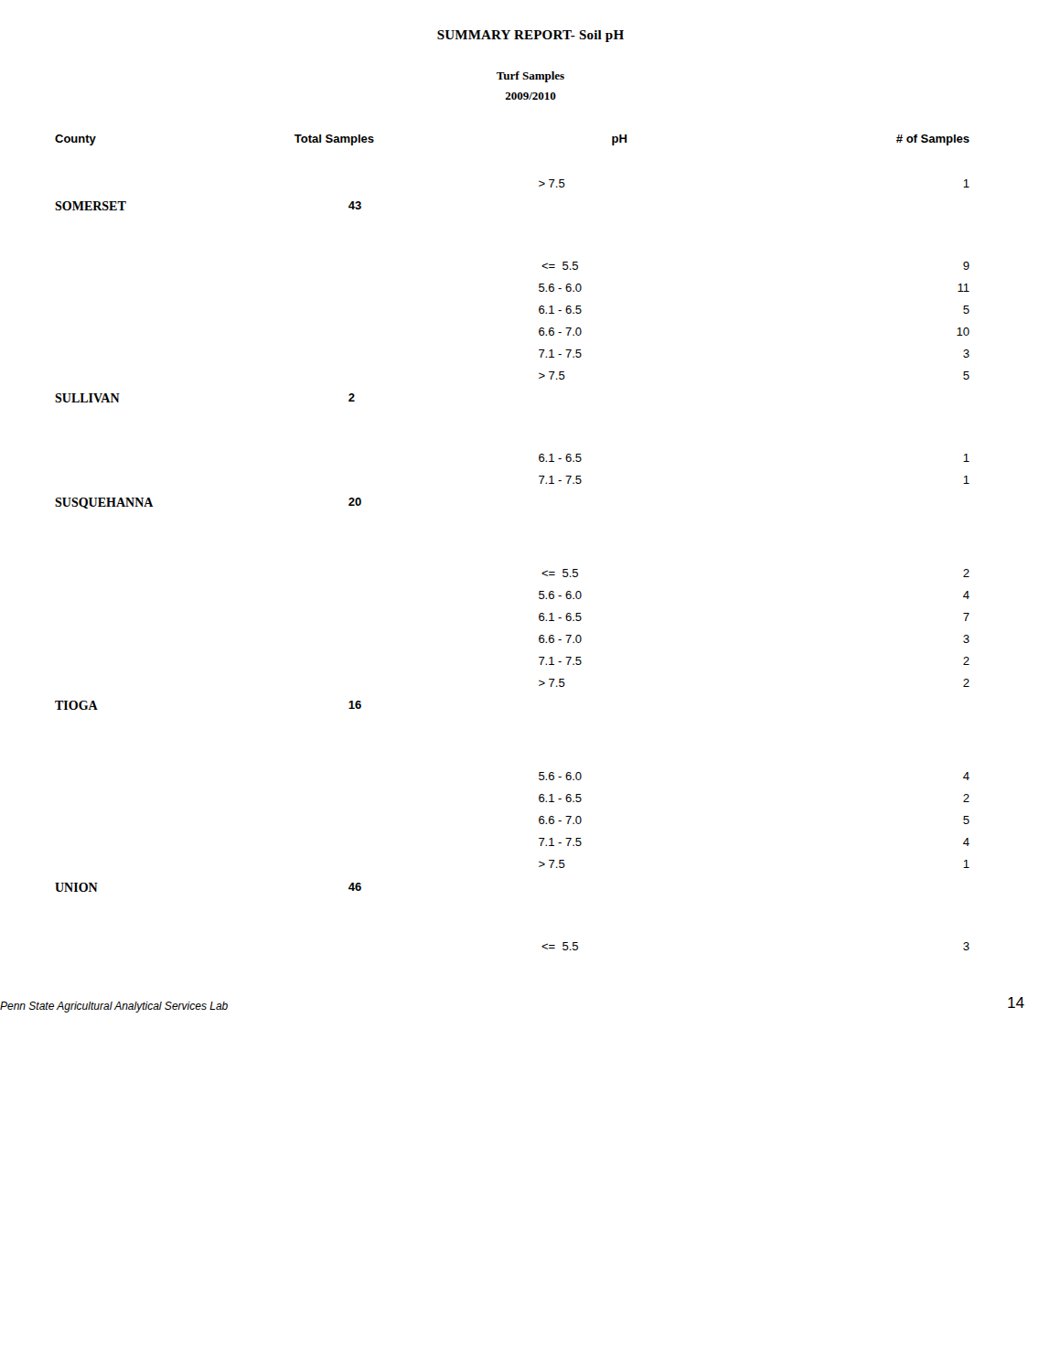SUMMARY REPORT- Soil pH
Turf Samples
2009/2010
| County | Total Samples | pH | # of Samples |
| --- | --- | --- | --- |
| | | > 7.5 | 1 |
| SOMERSET | 43 | | |
| | | <= 5.5 | 9 |
| | | 5.6 - 6.0 | 11 |
| | | 6.1 - 6.5 | 5 |
| | | 6.6 - 7.0 | 10 |
| | | 7.1 - 7.5 | 3 |
| | | > 7.5 | 5 |
| SULLIVAN | 2 | | |
| | | 6.1 - 6.5 | 1 |
| | | 7.1 - 7.5 | 1 |
| SUSQUEHANNA | 20 | | |
| | | <= 5.5 | 2 |
| | | 5.6 - 6.0 | 4 |
| | | 6.1 - 6.5 | 7 |
| | | 6.6 - 7.0 | 3 |
| | | 7.1 - 7.5 | 2 |
| | | > 7.5 | 2 |
| TIOGA | 16 | | |
| | | 5.6 - 6.0 | 4 |
| | | 6.1 - 6.5 | 2 |
| | | 6.6 - 7.0 | 5 |
| | | 7.1 - 7.5 | 4 |
| | | > 7.5 | 1 |
| UNION | 46 | | |
| | | <= 5.5 | 3 |
Penn State Agricultural Analytical Services Lab
14